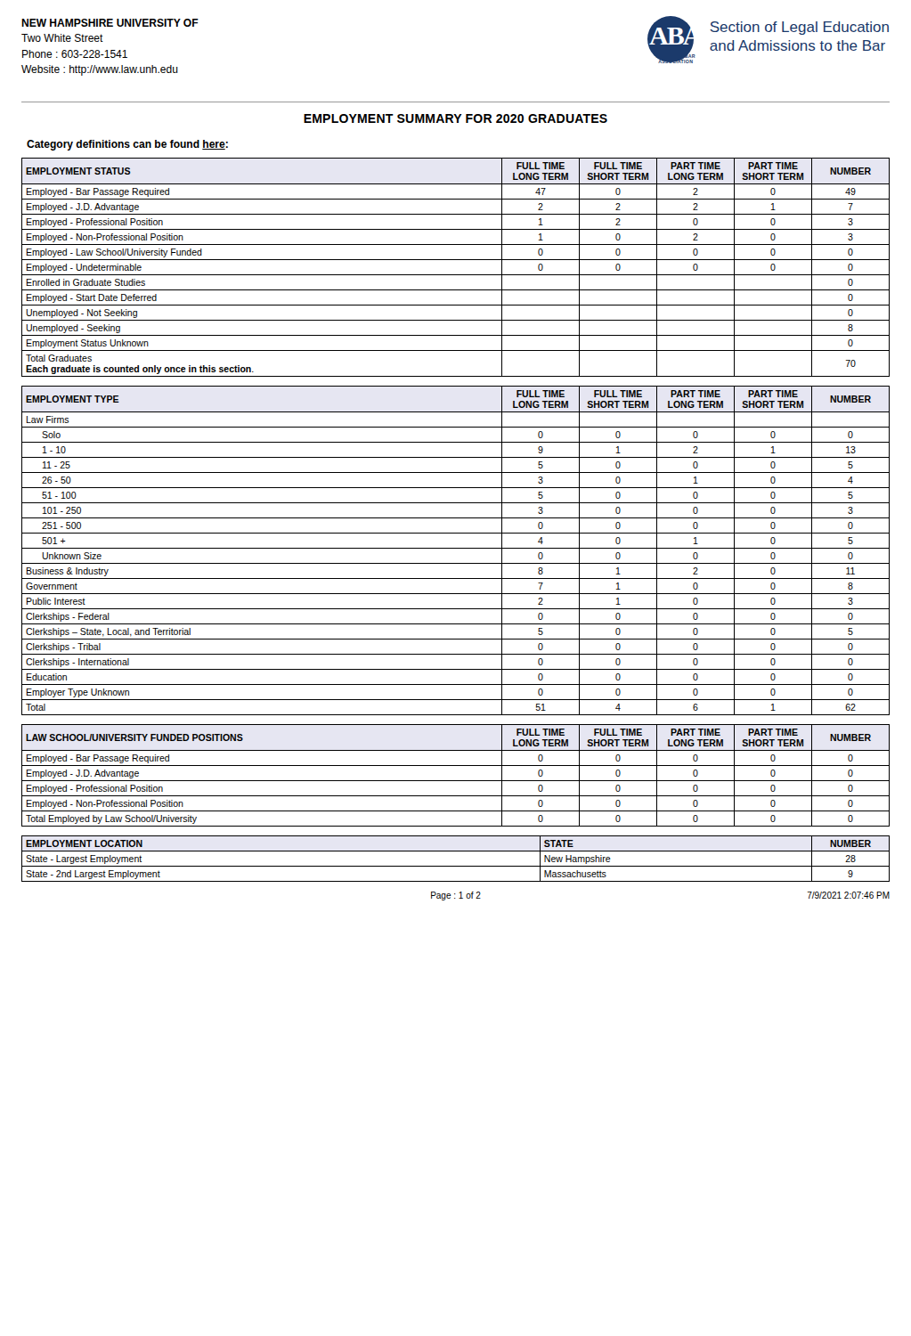NEW HAMPSHIRE UNIVERSITY OF
Two White Street
Phone : 603-228-1541
Website : http://www.law.unh.edu
ABA
AMERICAN BAR ASSOCIATION
Section of Legal Education
and Admissions to the Bar
EMPLOYMENT SUMMARY FOR 2020 GRADUATES
Category definitions can be found here:
| EMPLOYMENT STATUS | FULL TIME LONG TERM | FULL TIME SHORT TERM | PART TIME LONG TERM | PART TIME SHORT TERM | NUMBER |
| --- | --- | --- | --- | --- | --- |
| Employed - Bar Passage Required | 47 | 0 | 2 | 0 | 49 |
| Employed - J.D. Advantage | 2 | 2 | 2 | 1 | 7 |
| Employed - Professional Position | 1 | 2 | 0 | 0 | 3 |
| Employed - Non-Professional Position | 1 | 0 | 2 | 0 | 3 |
| Employed - Law School/University Funded | 0 | 0 | 0 | 0 | 0 |
| Employed - Undeterminable | 0 | 0 | 0 | 0 | 0 |
| Enrolled in Graduate Studies | | | | | 0 |
| Employed - Start Date Deferred | | | | | 0 |
| Unemployed - Not Seeking | | | | | 0 |
| Unemployed - Seeking | | | | | 8 |
| Employment Status Unknown | | | | | 0 |
| Total Graduates Each graduate is counted only once in this section . | | | | | 70 |
| EMPLOYMENT TYPE | FULL TIME LONG TERM | FULL TIME SHORT TERM | PART TIME LONG TERM | PART TIME SHORT TERM | NUMBER |
| --- | --- | --- | --- | --- | --- |
| Law Firms | | | | | |
| Solo | 0 | 0 | 0 | 0 | 0 |
| 1 - 10 | 9 | 1 | 2 | 1 | 13 |
| 11 - 25 | 5 | 0 | 0 | 0 | 5 |
| 26 - 50 | 3 | 0 | 1 | 0 | 4 |
| 51 - 100 | 5 | 0 | 0 | 0 | 5 |
| 101 - 250 | 3 | 0 | 0 | 0 | 3 |
| 251 - 500 | 0 | 0 | 0 | 0 | 0 |
| 501 + | 4 | 0 | 1 | 0 | 5 |
| Unknown Size | 0 | 0 | 0 | 0 | 0 |
| Business & Industry | 8 | 1 | 2 | 0 | 11 |
| Government | 7 | 1 | 0 | 0 | 8 |
| Public Interest | 2 | 1 | 0 | 0 | 3 |
| Clerkships - Federal | 0 | 0 | 0 | 0 | 0 |
| Clerkships – State, Local, and Territorial | 5 | 0 | 0 | 0 | 5 |
| Clerkships - Tribal | 0 | 0 | 0 | 0 | 0 |
| Clerkships - International | 0 | 0 | 0 | 0 | 0 |
| Education | 0 | 0 | 0 | 0 | 0 |
| Employer Type Unknown | 0 | 0 | 0 | 0 | 0 |
| Total | 51 | 4 | 6 | 1 | 62 |
| LAW SCHOOL/UNIVERSITY FUNDED POSITIONS | FULL TIME LONG TERM | FULL TIME SHORT TERM | PART TIME LONG TERM | PART TIME SHORT TERM | NUMBER |
| --- | --- | --- | --- | --- | --- |
| Employed - Bar Passage Required | 0 | 0 | 0 | 0 | 0 |
| Employed - J.D. Advantage | 0 | 0 | 0 | 0 | 0 |
| Employed - Professional Position | 0 | 0 | 0 | 0 | 0 |
| Employed - Non-Professional Position | 0 | 0 | 0 | 0 | 0 |
| Total Employed by Law School/University | 0 | 0 | 0 | 0 | 0 |
| EMPLOYMENT LOCATION | STATE | NUMBER |
| --- | --- | --- |
| State - Largest Employment | New Hampshire | 28 |
| State - 2nd Largest Employment | Massachusetts | 9 |
Page : 1 of 2
7/9/2021 2:07:46 PM